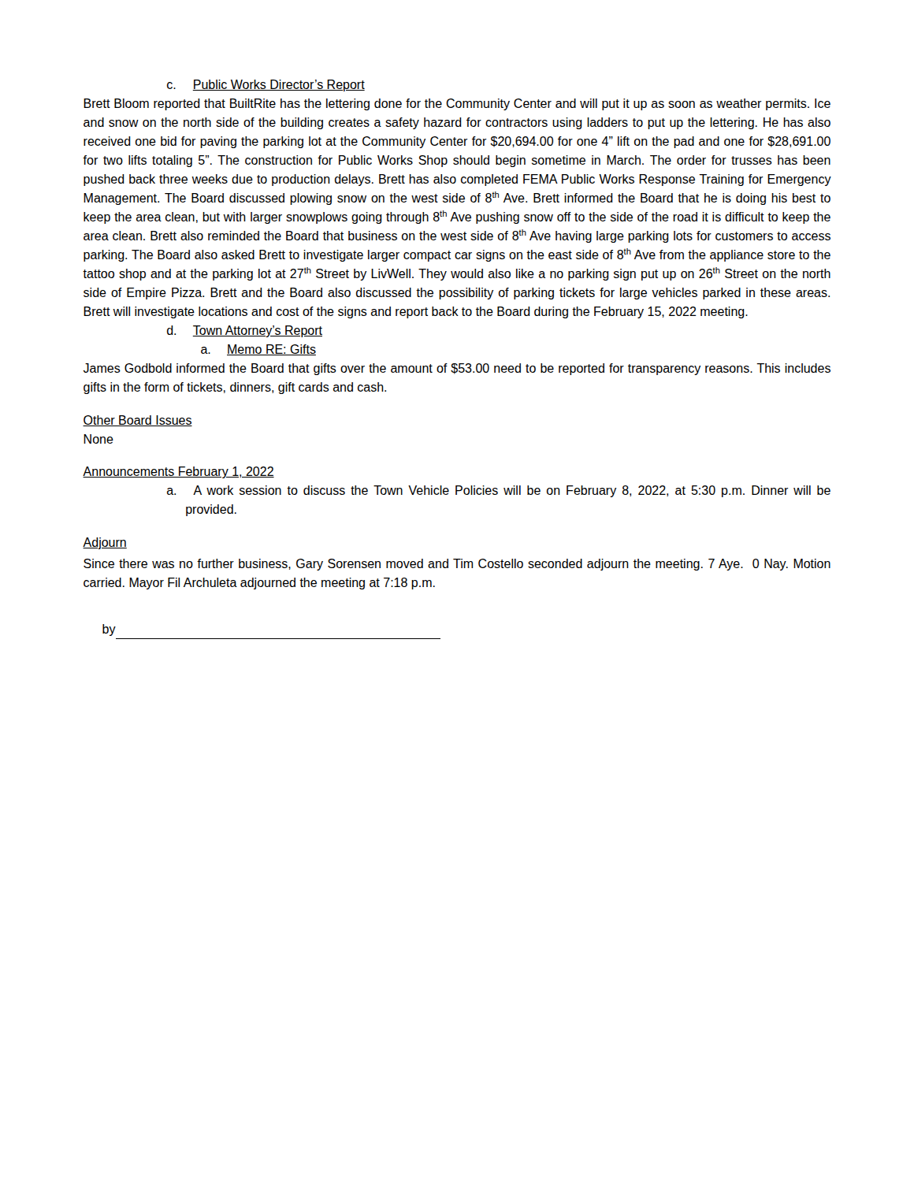c. Public Works Director’s Report
Brett Bloom reported that BuiltRite has the lettering done for the Community Center and will put it up as soon as weather permits. Ice and snow on the north side of the building creates a safety hazard for contractors using ladders to put up the lettering. He has also received one bid for paving the parking lot at the Community Center for $20,694.00 for one 4” lift on the pad and one for $28,691.00 for two lifts totaling 5”. The construction for Public Works Shop should begin sometime in March. The order for trusses has been pushed back three weeks due to production delays. Brett has also completed FEMA Public Works Response Training for Emergency Management. The Board discussed plowing snow on the west side of 8th Ave. Brett informed the Board that he is doing his best to keep the area clean, but with larger snowplows going through 8th Ave pushing snow off to the side of the road it is difficult to keep the area clean. Brett also reminded the Board that business on the west side of 8th Ave having large parking lots for customers to access parking. The Board also asked Brett to investigate larger compact car signs on the east side of 8th Ave from the appliance store to the tattoo shop and at the parking lot at 27th Street by LivWell. They would also like a no parking sign put up on 26th Street on the north side of Empire Pizza. Brett and the Board also discussed the possibility of parking tickets for large vehicles parked in these areas. Brett will investigate locations and cost of the signs and report back to the Board during the February 15, 2022 meeting.
d. Town Attorney’s Report
a. Memo RE: Gifts
James Godbold informed the Board that gifts over the amount of $53.00 need to be reported for transparency reasons. This includes gifts in the form of tickets, dinners, gift cards and cash.
Other Board Issues
None
Announcements February 1, 2022
a. A work session to discuss the Town Vehicle Policies will be on February 8, 2022, at 5:30 p.m. Dinner will be provided.
Adjourn
Since there was no further business, Gary Sorensen moved and Tim Costello seconded adjourn the meeting. 7 Aye. 0 Nay. Motion carried. Mayor Fil Archuleta adjourned the meeting at 7:18 p.m.
by